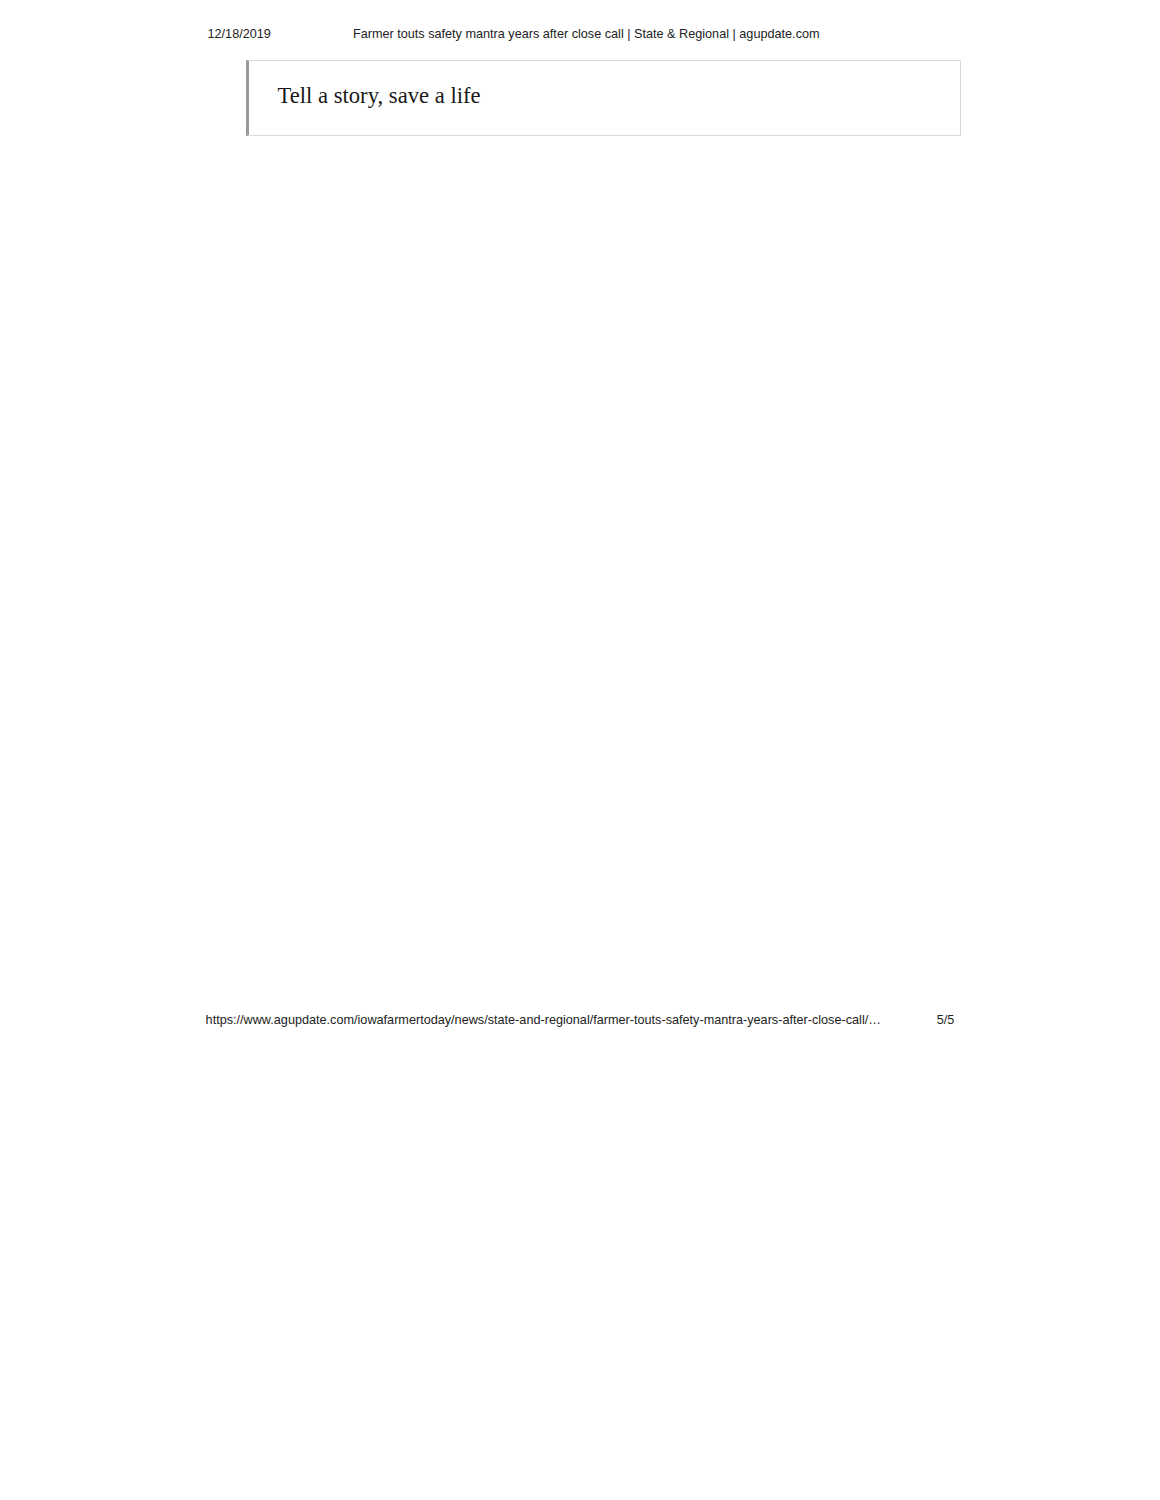12/18/2019 Farmer touts safety mantra years after close call | State & Regional | agupdate.com
Tell a story, save a life
https://www.agupdate.com/iowafarmertoday/news/state-and-regional/farmer-touts-safety-mantra-years-after-close-call/article_a2bac552-d56f-11e9-bfb… 5/5